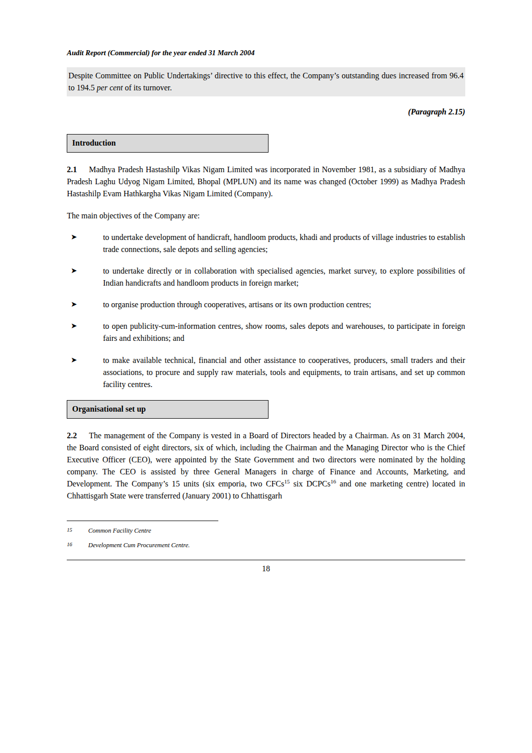Audit Report (Commercial) for the year ended 31 March 2004
Despite Committee on Public Undertakings’ directive to this effect, the Company’s outstanding dues increased from 96.4 to 194.5 per cent of its turnover.
(Paragraph 2.15)
Introduction
2.1 Madhya Pradesh Hastashilp Vikas Nigam Limited was incorporated in November 1981, as a subsidiary of Madhya Pradesh Laghu Udyog Nigam Limited, Bhopal (MPLUN) and its name was changed (October 1999) as Madhya Pradesh Hastashilp Evam Hathkargha Vikas Nigam Limited (Company).
The main objectives of the Company are:
to undertake development of handicraft, handloom products, khadi and products of village industries to establish trade connections, sale depots and selling agencies;
to undertake directly or in collaboration with specialised agencies, market survey, to explore possibilities of Indian handicrafts and handloom products in foreign market;
to organise production through cooperatives, artisans or its own production centres;
to open publicity-cum-information centres, show rooms, sales depots and warehouses, to participate in foreign fairs and exhibitions; and
to make available technical, financial and other assistance to cooperatives, producers, small traders and their associations, to procure and supply raw materials, tools and equipments, to train artisans, and set up common facility centres.
Organisational set up
2.2 The management of the Company is vested in a Board of Directors headed by a Chairman. As on 31 March 2004, the Board consisted of eight directors, six of which, including the Chairman and the Managing Director who is the Chief Executive Officer (CEO), were appointed by the State Government and two directors were nominated by the holding company. The CEO is assisted by three General Managers in charge of Finance and Accounts, Marketing, and Development. The Company’s 15 units (six emporia, two CFCs15 six DCPCs16 and one marketing centre) located in Chhattisgarh State were transferred (January 2001) to Chhattisgarh
15 Common Facility Centre
16 Development Cum Procurement Centre.
18